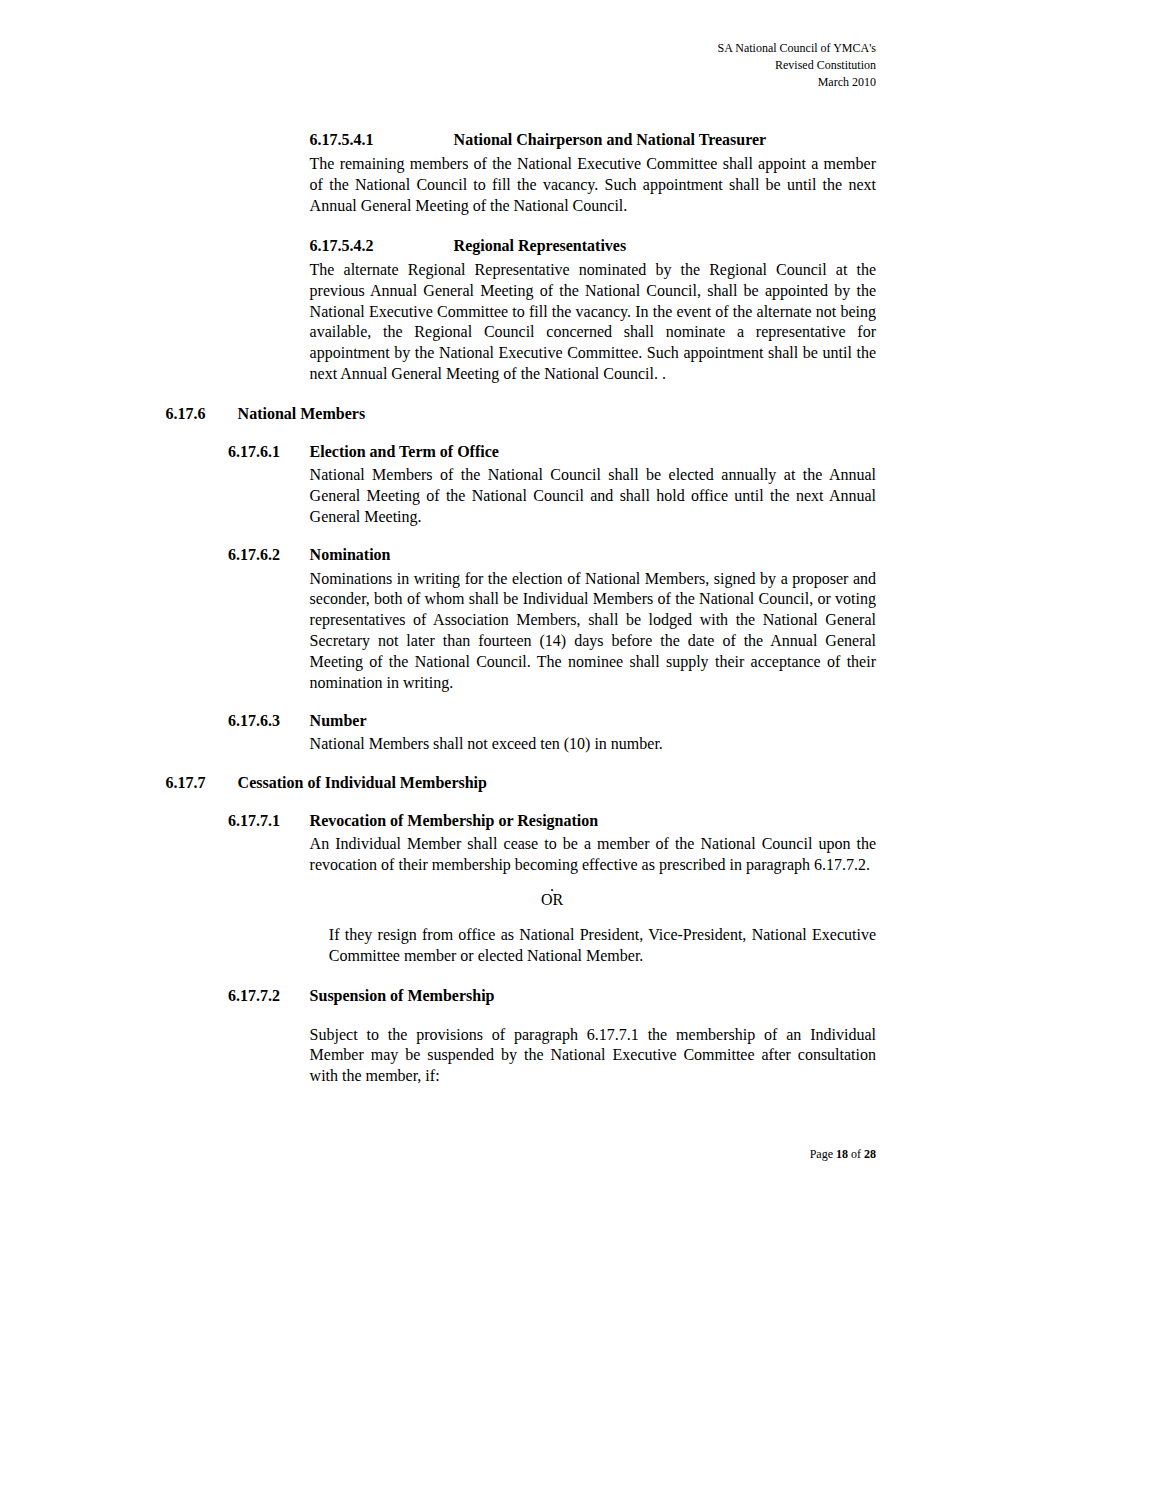SA National Council of YMCA's
Revised Constitution
March 2010
6.17.5.4.1 National Chairperson and National Treasurer
The remaining members of the National Executive Committee shall appoint a member of the National Council to fill the vacancy. Such appointment shall be until the next Annual General Meeting of the National Council.
6.17.5.4.2 Regional Representatives
The alternate Regional Representative nominated by the Regional Council at the previous Annual General Meeting of the National Council, shall be appointed by the National Executive Committee to fill the vacancy. In the event of the alternate not being available, the Regional Council concerned shall nominate a representative for appointment by the National Executive Committee. Such appointment shall be until the next Annual General Meeting of the National Council. .
6.17.6 National Members
6.17.6.1 Election and Term of Office
National Members of the National Council shall be elected annually at the Annual General Meeting of the National Council and shall hold office until the next Annual General Meeting.
6.17.6.2 Nomination
Nominations in writing for the election of National Members, signed by a proposer and seconder, both of whom shall be Individual Members of the National Council, or voting representatives of Association Members, shall be lodged with the National General Secretary not later than fourteen (14) days before the date of the Annual General Meeting of the National Council. The nominee shall supply their acceptance of their nomination in writing.
6.17.6.3 Number
National Members shall not exceed ten (10) in number.
6.17.7 Cessation of Individual Membership
6.17.7.1 Revocation of Membership or Resignation
An Individual Member shall cease to be a member of the National Council upon the revocation of their membership becoming effective as prescribed in paragraph 6.17.7.2.
. OR
If they resign from office as National President, Vice-President, National Executive Committee member or elected National Member.
6.17.7.2 Suspension of Membership
Subject to the provisions of paragraph 6.17.7.1 the membership of an Individual Member may be suspended by the National Executive Committee after consultation with the member, if:
Page 18 of 28